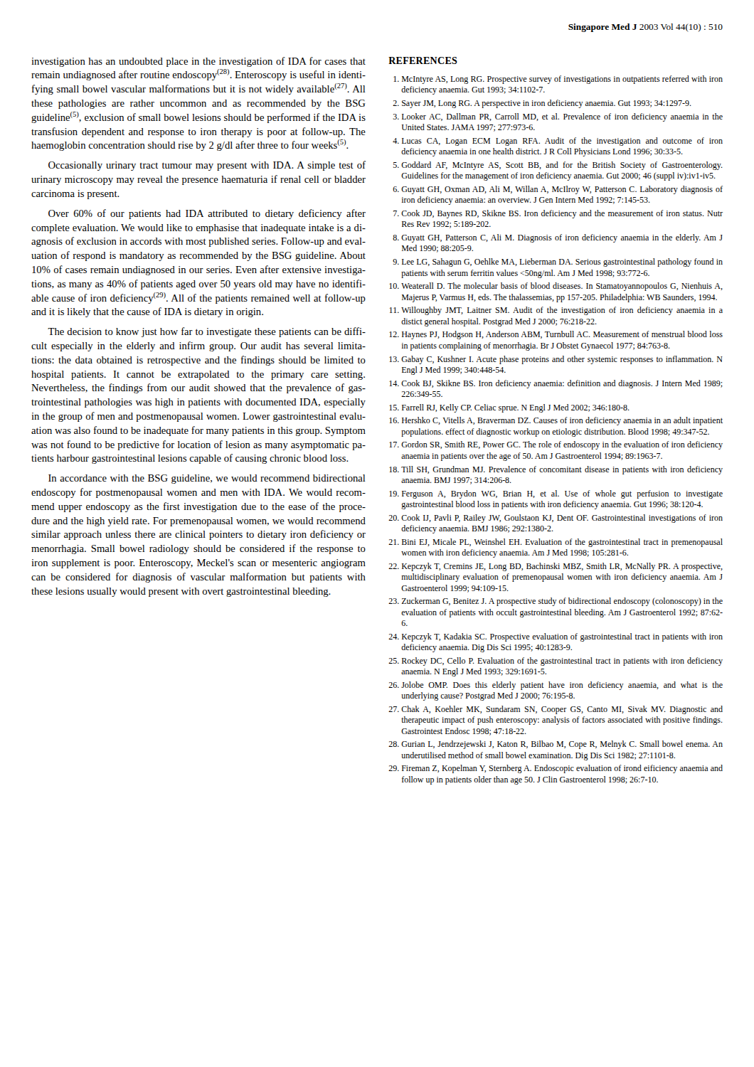Singapore Med J 2003 Vol 44(10) : 510
investigation has an undoubted place in the investigation of IDA for cases that remain undiagnosed after routine endoscopy(28). Enteroscopy is useful in identifying small bowel vascular malformations but it is not widely available(27). All these pathologies are rather uncommon and as recommended by the BSG guideline(5), exclusion of small bowel lesions should be performed if the IDA is transfusion dependent and response to iron therapy is poor at follow-up. The haemoglobin concentration should rise by 2 g/dl after three to four weeks(5).
Occasionally urinary tract tumour may present with IDA. A simple test of urinary microscopy may reveal the presence haematuria if renal cell or bladder carcinoma is present.
Over 60% of our patients had IDA attributed to dietary deficiency after complete evaluation. We would like to emphasise that inadequate intake is a diagnosis of exclusion in accords with most published series. Follow-up and evaluation of respond is mandatory as recommended by the BSG guideline. About 10% of cases remain undiagnosed in our series. Even after extensive investigations, as many as 40% of patients aged over 50 years old may have no identifiable cause of iron deficiency(29). All of the patients remained well at follow-up and it is likely that the cause of IDA is dietary in origin.
The decision to know just how far to investigate these patients can be difficult especially in the elderly and infirm group. Our audit has several limitations: the data obtained is retrospective and the findings should be limited to hospital patients. It cannot be extrapolated to the primary care setting. Nevertheless, the findings from our audit showed that the prevalence of gastrointestinal pathologies was high in patients with documented IDA, especially in the group of men and postmenopausal women. Lower gastrointestinal evaluation was also found to be inadequate for many patients in this group. Symptom was not found to be predictive for location of lesion as many asymptomatic patients harbour gastrointestinal lesions capable of causing chronic blood loss.
In accordance with the BSG guideline, we would recommend bidirectional endoscopy for postmenopausal women and men with IDA. We would recommend upper endoscopy as the first investigation due to the ease of the procedure and the high yield rate. For premenopausal women, we would recommend similar approach unless there are clinical pointers to dietary iron deficiency or menorrhagia. Small bowel radiology should be considered if the response to iron supplement is poor. Enteroscopy, Meckel's scan or mesenteric angiogram can be considered for diagnosis of vascular malformation but patients with these lesions usually would present with overt gastrointestinal bleeding.
REFERENCES
McIntyre AS, Long RG. Prospective survey of investigations in outpatients referred with iron deficiency anaemia. Gut 1993; 34:1102-7.
Sayer JM, Long RG. A perspective in iron deficiency anaemia. Gut 1993; 34:1297-9.
Looker AC, Dallman PR, Carroll MD, et al. Prevalence of iron deficiency anaemia in the United States. JAMA 1997; 277:973-6.
Lucas CA, Logan ECM Logan RFA. Audit of the investigation and outcome of iron deficiency anaemia in one health district. J R Coll Physicians Lond 1996; 30:33-5.
Goddard AF, McIntyre AS, Scott BB, and for the British Society of Gastroenterology. Guidelines for the management of iron deficiency anaemia. Gut 2000; 46 (suppl iv):iv1-iv5.
Guyatt GH, Oxman AD, Ali M, Willan A, McIlroy W, Patterson C. Laboratory diagnosis of iron deficiency anaemia: an overview. J Gen Intern Med 1992; 7:145-53.
Cook JD, Baynes RD, Skikne BS. Iron deficiency and the measurement of iron status. Nutr Res Rev 1992; 5:189-202.
Guyatt GH, Patterson C, Ali M. Diagnosis of iron deficiency anaemia in the elderly. Am J Med 1990; 88:205-9.
Lee LG, Sahagun G, Oehlke MA, Lieberman DA. Serious gastrointestinal pathology found in patients with serum ferritin values <50ng/ml. Am J Med 1998; 93:772-6.
Weaterall D. The molecular basis of blood diseases. In Stamatoyannopoulos G, Nienhuis A, Majerus P, Varmus H, eds. The thalassemias, pp 157-205. Philadelphia: WB Saunders, 1994.
Willoughby JMT, Laitner SM. Audit of the investigation of iron deficiency anaemia in a distict general hospital. Postgrad Med J 2000; 76:218-22.
Haynes PJ, Hodgson H, Anderson ABM, Turnbull AC. Measurement of menstrual blood loss in patients complaining of menorrhagia. Br J Obstet Gynaecol 1977; 84:763-8.
Gabay C, Kushner I. Acute phase proteins and other systemic responses to inflammation. N Engl J Med 1999; 340:448-54.
Cook BJ, Skikne BS. Iron deficiency anaemia: definition and diagnosis. J Intern Med 1989; 226:349-55.
Farrell RJ, Kelly CP. Celiac sprue. N Engl J Med 2002; 346:180-8.
Hershko C, Vitells A, Braverman DZ. Causes of iron deficiency anaemia in an adult inpatient populations. effect of diagnostic workup on etiologic distribution. Blood 1998; 49:347-52.
Gordon SR, Smith RE, Power GC. The role of endoscopy in the evaluation of iron deficiency anaemia in patients over the age of 50. Am J Gastroenterol 1994; 89:1963-7.
Till SH, Grundman MJ. Prevalence of concomitant disease in patients with iron deficiency anaemia. BMJ 1997; 314:206-8.
Ferguson A, Brydon WG, Brian H, et al. Use of whole gut perfusion to investigate gastrointestinal blood loss in patients with iron deficiency anaemia. Gut 1996; 38:120-4.
Cook IJ, Pavli P, Railey JW, Goulstaon KJ, Dent OF. Gastrointestinal investigations of iron deficiency anaemia. BMJ 1986; 292:1380-2.
Bini EJ, Micale PL, Weinshel EH. Evaluation of the gastrointestinal tract in premenopausal women with iron deficiency anaemia. Am J Med 1998; 105:281-6.
Kepczyk T, Cremins JE, Long BD, Bachinski MBZ, Smith LR, McNally PR. A prospective, multidisciplinary evaluation of premenopausal women with iron deficiency anaemia. Am J Gastroenterol 1999; 94:109-15.
Zuckerman G, Benitez J. A prospective study of bidirectional endoscopy (colonoscopy) in the evaluation of patients with occult gastrointestinal bleeding. Am J Gastroenterol 1992; 87:62-6.
Kepczyk T, Kadakia SC. Prospective evaluation of gastrointestinal tract in patients with iron deficiency anaemia. Dig Dis Sci 1995; 40:1283-9.
Rockey DC, Cello P. Evaluation of the gastrointestinal tract in patients with iron deficiency anaemia. N Engl J Med 1993; 329:1691-5.
Jolobe OMP. Does this elderly patient have iron deficiency anaemia, and what is the underlying cause? Postgrad Med J 2000; 76:195-8.
Chak A, Koehler MK, Sundaram SN, Cooper GS, Canto MI, Sivak MV. Diagnostic and therapeutic impact of push enteroscopy: analysis of factors associated with positive findings. Gastrointest Endosc 1998; 47:18-22.
Gurian L, Jendrzejewski J, Katon R, Bilbao M, Cope R, Melnyk C. Small bowel enema. An underutilised method of small bowel examination. Dig Dis Sci 1982; 27:1101-8.
Fireman Z, Kopelman Y, Sternberg A. Endoscopic evaluation of irond eificiency anaemia and follow up in patients older than age 50. J Clin Gastroenterol 1998; 26:7-10.